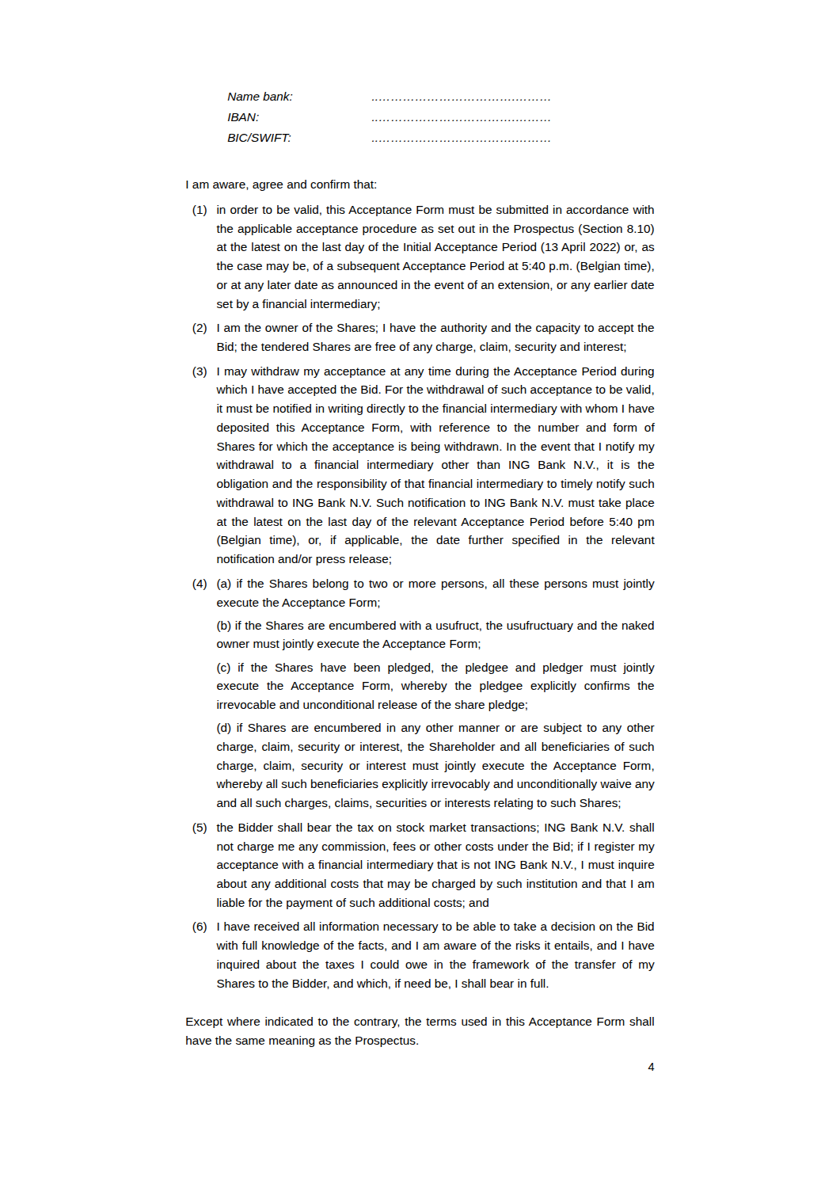| Name bank: | ..…………………………….……… |
| IBAN: | ..…………………………….……… |
| BIC/SWIFT: | ..…………………………….……… |
I am aware, agree and confirm that:
in order to be valid, this Acceptance Form must be submitted in accordance with the applicable acceptance procedure as set out in the Prospectus (Section 8.10) at the latest on the last day of the Initial Acceptance Period (13 April 2022) or, as the case may be, of a subsequent Acceptance Period at 5:40 p.m. (Belgian time), or at any later date as announced in the event of an extension, or any earlier date set by a financial intermediary;
I am the owner of the Shares; I have the authority and the capacity to accept the Bid; the tendered Shares are free of any charge, claim, security and interest;
I may withdraw my acceptance at any time during the Acceptance Period during which I have accepted the Bid. For the withdrawal of such acceptance to be valid, it must be notified in writing directly to the financial intermediary with whom I have deposited this Acceptance Form, with reference to the number and form of Shares for which the acceptance is being withdrawn. In the event that I notify my withdrawal to a financial intermediary other than ING Bank N.V., it is the obligation and the responsibility of that financial intermediary to timely notify such withdrawal to ING Bank N.V. Such notification to ING Bank N.V. must take place at the latest on the last day of the relevant Acceptance Period before 5:40 pm (Belgian time), or, if applicable, the date further specified in the relevant notification and/or press release;
(a) if the Shares belong to two or more persons, all these persons must jointly execute the Acceptance Form;
(b) if the Shares are encumbered with a usufruct, the usufructuary and the naked owner must jointly execute the Acceptance Form;
(c) if the Shares have been pledged, the pledgee and pledger must jointly execute the Acceptance Form, whereby the pledgee explicitly confirms the irrevocable and unconditional release of the share pledge;
(d) if Shares are encumbered in any other manner or are subject to any other charge, claim, security or interest, the Shareholder and all beneficiaries of such charge, claim, security or interest must jointly execute the Acceptance Form, whereby all such beneficiaries explicitly irrevocably and unconditionally waive any and all such charges, claims, securities or interests relating to such Shares;
the Bidder shall bear the tax on stock market transactions; ING Bank N.V. shall not charge me any commission, fees or other costs under the Bid; if I register my acceptance with a financial intermediary that is not ING Bank N.V., I must inquire about any additional costs that may be charged by such institution and that I am liable for the payment of such additional costs; and
I have received all information necessary to be able to take a decision on the Bid with full knowledge of the facts, and I am aware of the risks it entails, and I have inquired about the taxes I could owe in the framework of the transfer of my Shares to the Bidder, and which, if need be, I shall bear in full.
Except where indicated to the contrary, the terms used in this Acceptance Form shall have the same meaning as the Prospectus.
4